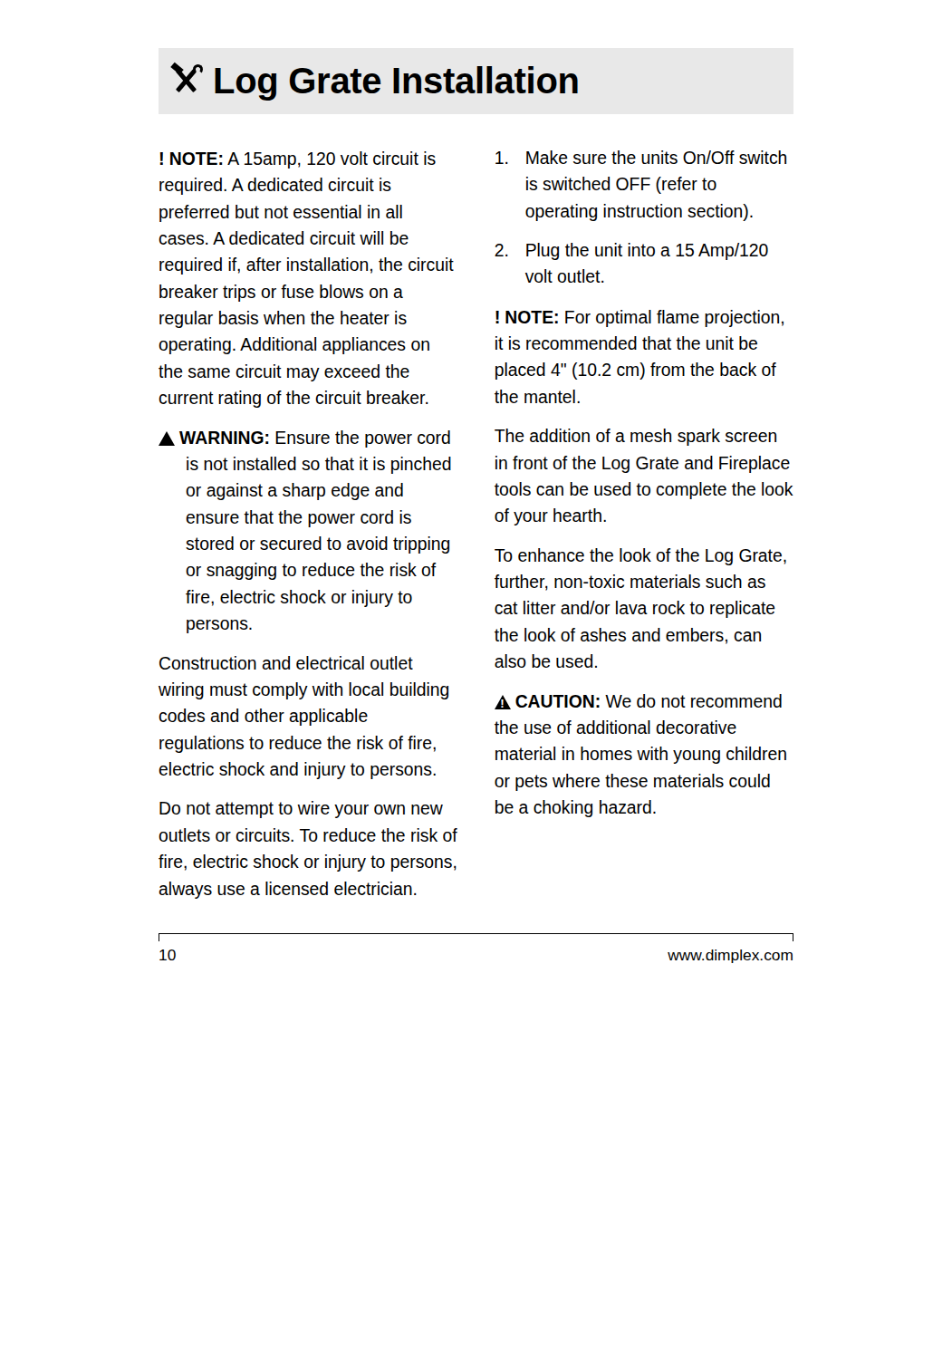Log Grate Installation
!NOTE: A 15amp, 120 volt circuit is required. A dedicated circuit is preferred but not essential in all cases. A dedicated circuit will be required if, after installation, the circuit breaker trips or fuse blows on a regular basis when the heater is operating. Additional appliances on the same circuit may exceed the current rating of the circuit breaker.
WARNING: Ensure the power cord is not installed so that it is pinched or against a sharp edge and ensure that the power cord is stored or secured to avoid tripping or snagging to reduce the risk of fire, electric shock or injury to persons.
Construction and electrical outlet wiring must comply with local building codes and other applicable regulations to reduce the risk of fire, electric shock and injury to persons.
Do not attempt to wire your own new outlets or circuits. To reduce the risk of fire, electric shock or injury to persons, always use a licensed electrician.
Make sure the units On/Off switch is switched OFF (refer to operating instruction section).
Plug the unit into a 15 Amp/120 volt outlet.
!NOTE: For optimal flame projection, it is recommended that the unit be placed 4" (10.2 cm) from the back of the mantel.
The addition of a mesh spark screen in front of the Log Grate and Fireplace tools can be used to complete the look of your hearth.
To enhance the look of the Log Grate, further, non-toxic materials such as cat litter and/or lava rock to replicate the look of ashes and embers, can also be used.
CAUTION: We do not recommend the use of additional decorative material in homes with young children or pets where these materials could be a choking hazard.
10
www.dimplex.com